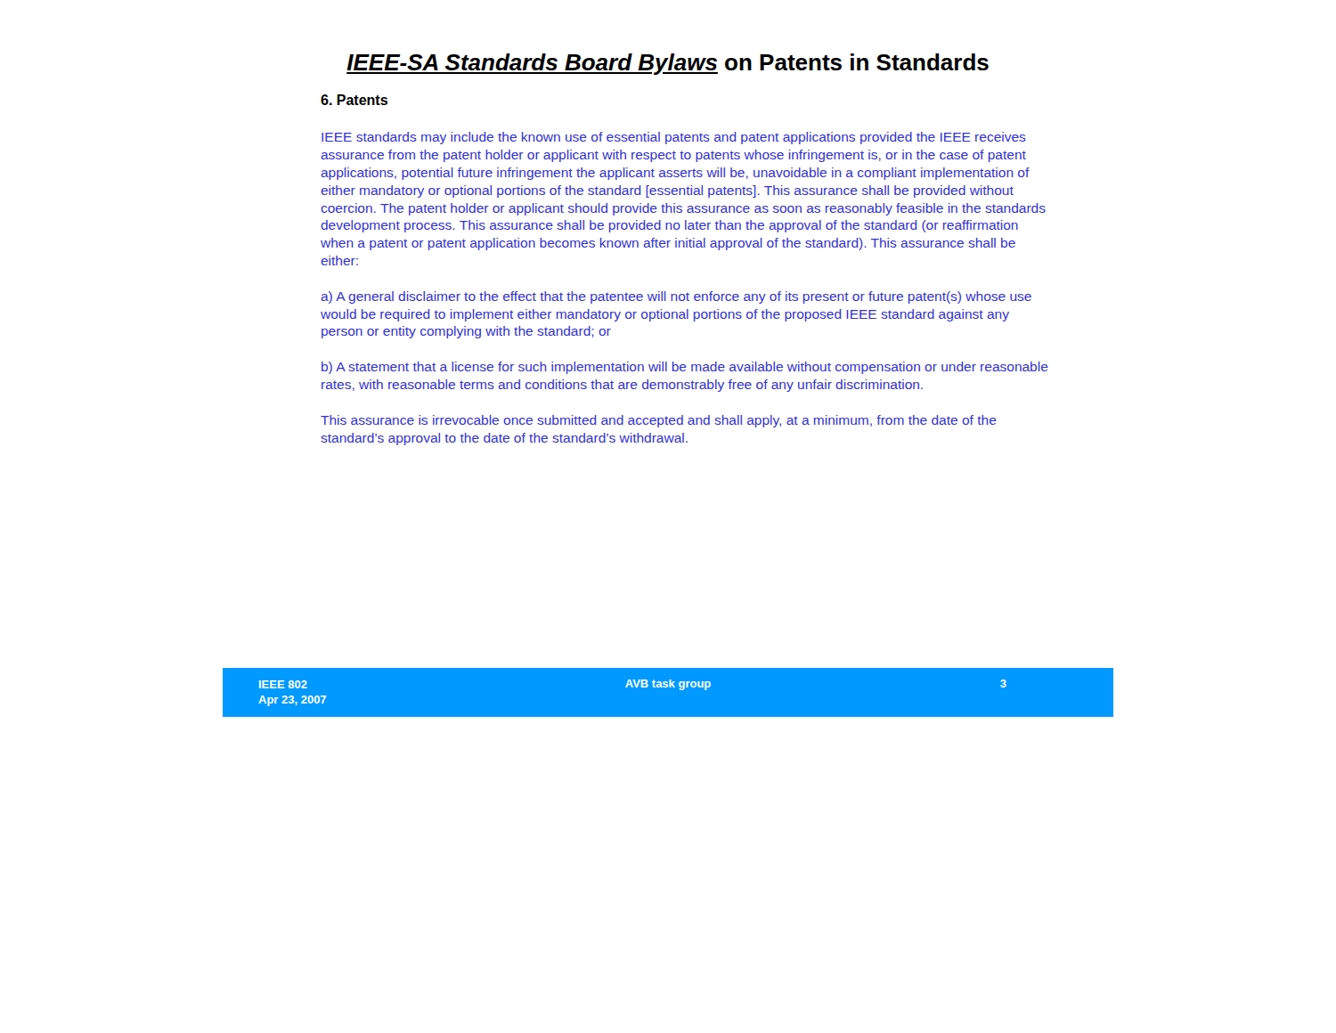IEEE-SA Standards Board Bylaws on Patents in Standards
6. Patents
IEEE standards may include the known use of essential patents and patent applications provided the IEEE receives assurance from the patent holder or applicant with respect to patents whose infringement is, or in the case of patent applications, potential future infringement the applicant asserts will be, unavoidable in a compliant implementation of either mandatory or optional portions of the standard [essential patents]. This assurance shall be provided without coercion. The patent holder or applicant should provide this assurance as soon as reasonably feasible in the standards development process. This assurance shall be provided no later than the approval of the standard (or reaffirmation when a patent or patent application becomes known after initial approval of the standard). This assurance shall be either:
a) A general disclaimer to the effect that the patentee will not enforce any of its present or future patent(s) whose use would be required to implement either mandatory or optional portions of the proposed IEEE standard against any person or entity complying with the standard; or
b) A statement that a license for such implementation will be made available without compensation or under reasonable rates, with reasonable terms and conditions that are demonstrably free of any unfair discrimination.
This assurance is irrevocable once submitted and accepted and shall apply, at a minimum, from the date of the standard’s approval to the date of the standard’s withdrawal.
IEEE 802
Apr 23, 2007 AVB task group 3